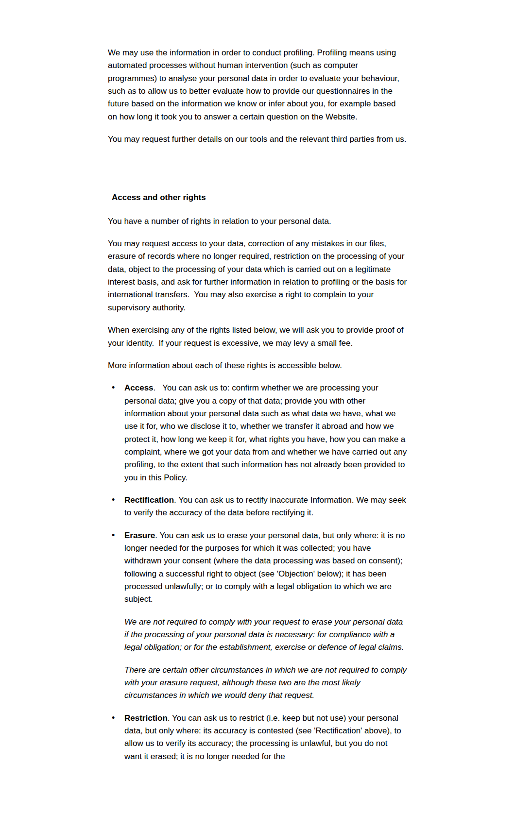We may use the information in order to conduct profiling. Profiling means using automated processes without human intervention (such as computer programmes) to analyse your personal data in order to evaluate your behaviour, such as to allow us to better evaluate how to provide our questionnaires in the future based on the information we know or infer about you, for example based on how long it took you to answer a certain question on the Website.
You may request further details on our tools and the relevant third parties from us.
Access and other rights
You have a number of rights in relation to your personal data.
You may request access to your data, correction of any mistakes in our files, erasure of records where no longer required, restriction on the processing of your data, object to the processing of your data which is carried out on a legitimate interest basis, and ask for further information in relation to profiling or the basis for international transfers. You may also exercise a right to complain to your supervisory authority.
When exercising any of the rights listed below, we will ask you to provide proof of your identity. If your request is excessive, we may levy a small fee.
More information about each of these rights is accessible below.
Access. You can ask us to: confirm whether we are processing your personal data; give you a copy of that data; provide you with other information about your personal data such as what data we have, what we use it for, who we disclose it to, whether we transfer it abroad and how we protect it, how long we keep it for, what rights you have, how you can make a complaint, where we got your data from and whether we have carried out any profiling, to the extent that such information has not already been provided to you in this Policy.
Rectification. You can ask us to rectify inaccurate Information. We may seek to verify the accuracy of the data before rectifying it.
Erasure. You can ask us to erase your personal data, but only where: it is no longer needed for the purposes for which it was collected; you have withdrawn your consent (where the data processing was based on consent); following a successful right to object (see 'Objection' below); it has been processed unlawfully; or to comply with a legal obligation to which we are subject.
We are not required to comply with your request to erase your personal data if the processing of your personal data is necessary: for compliance with a legal obligation; or for the establishment, exercise or defence of legal claims.
There are certain other circumstances in which we are not required to comply with your erasure request, although these two are the most likely circumstances in which we would deny that request.
Restriction. You can ask us to restrict (i.e. keep but not use) your personal data, but only where: its accuracy is contested (see 'Rectification' above), to allow us to verify its accuracy; the processing is unlawful, but you do not want it erased; it is no longer needed for the